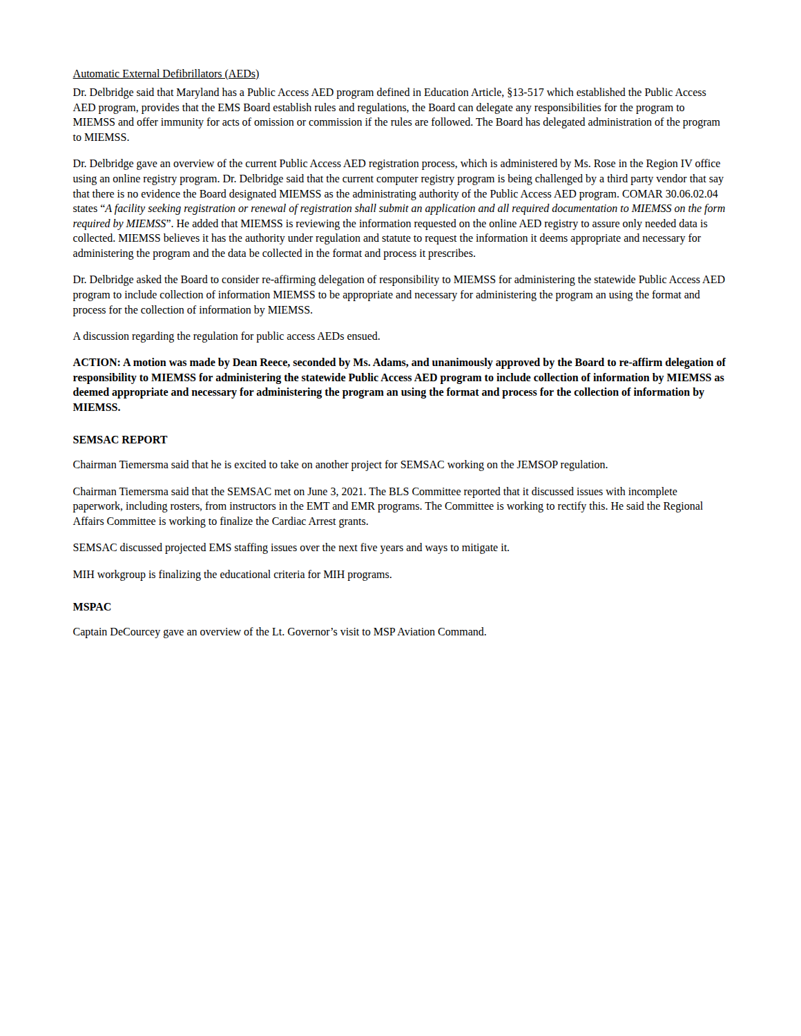Automatic External Defibrillators (AEDs)
Dr. Delbridge said that Maryland has a Public Access AED program defined in Education Article, §13-517 which established the Public Access AED program, provides that the EMS Board establish rules and regulations, the Board can delegate any responsibilities for the program to MIEMSS and offer immunity for acts of omission or commission if the rules are followed. The Board has delegated administration of the program to MIEMSS.
Dr. Delbridge gave an overview of the current Public Access AED registration process, which is administered by Ms. Rose in the Region IV office using an online registry program. Dr. Delbridge said that the current computer registry program is being challenged by a third party vendor that say that there is no evidence the Board designated MIEMSS as the administrating authority of the Public Access AED program. COMAR 30.06.02.04 states “A facility seeking registration or renewal of registration shall submit an application and all required documentation to MIEMSS on the form required by MIEMSS”. He added that MIEMSS is reviewing the information requested on the online AED registry to assure only needed data is collected. MIEMSS believes it has the authority under regulation and statute to request the information it deems appropriate and necessary for administering the program and the data be collected in the format and process it prescribes.
Dr. Delbridge asked the Board to consider re-affirming delegation of responsibility to MIEMSS for administering the statewide Public Access AED program to include collection of information MIEMSS to be appropriate and necessary for administering the program an using the format and process for the collection of information by MIEMSS.
A discussion regarding the regulation for public access AEDs ensued.
ACTION: A motion was made by Dean Reece, seconded by Ms. Adams, and unanimously approved by the Board to re-affirm delegation of responsibility to MIEMSS for administering the statewide Public Access AED program to include collection of information by MIEMSS as deemed appropriate and necessary for administering the program an using the format and process for the collection of information by MIEMSS.
SEMSAC REPORT
Chairman Tiemersma said that he is excited to take on another project for SEMSAC working on the JEMSOP regulation.
Chairman Tiemersma said that the SEMSAC met on June 3, 2021. The BLS Committee reported that it discussed issues with incomplete paperwork, including rosters, from instructors in the EMT and EMR programs. The Committee is working to rectify this. He said the Regional Affairs Committee is working to finalize the Cardiac Arrest grants.
SEMSAC discussed projected EMS staffing issues over the next five years and ways to mitigate it.
MIH workgroup is finalizing the educational criteria for MIH programs.
MSPAC
Captain DeCourcey gave an overview of the Lt. Governor’s visit to MSP Aviation Command.